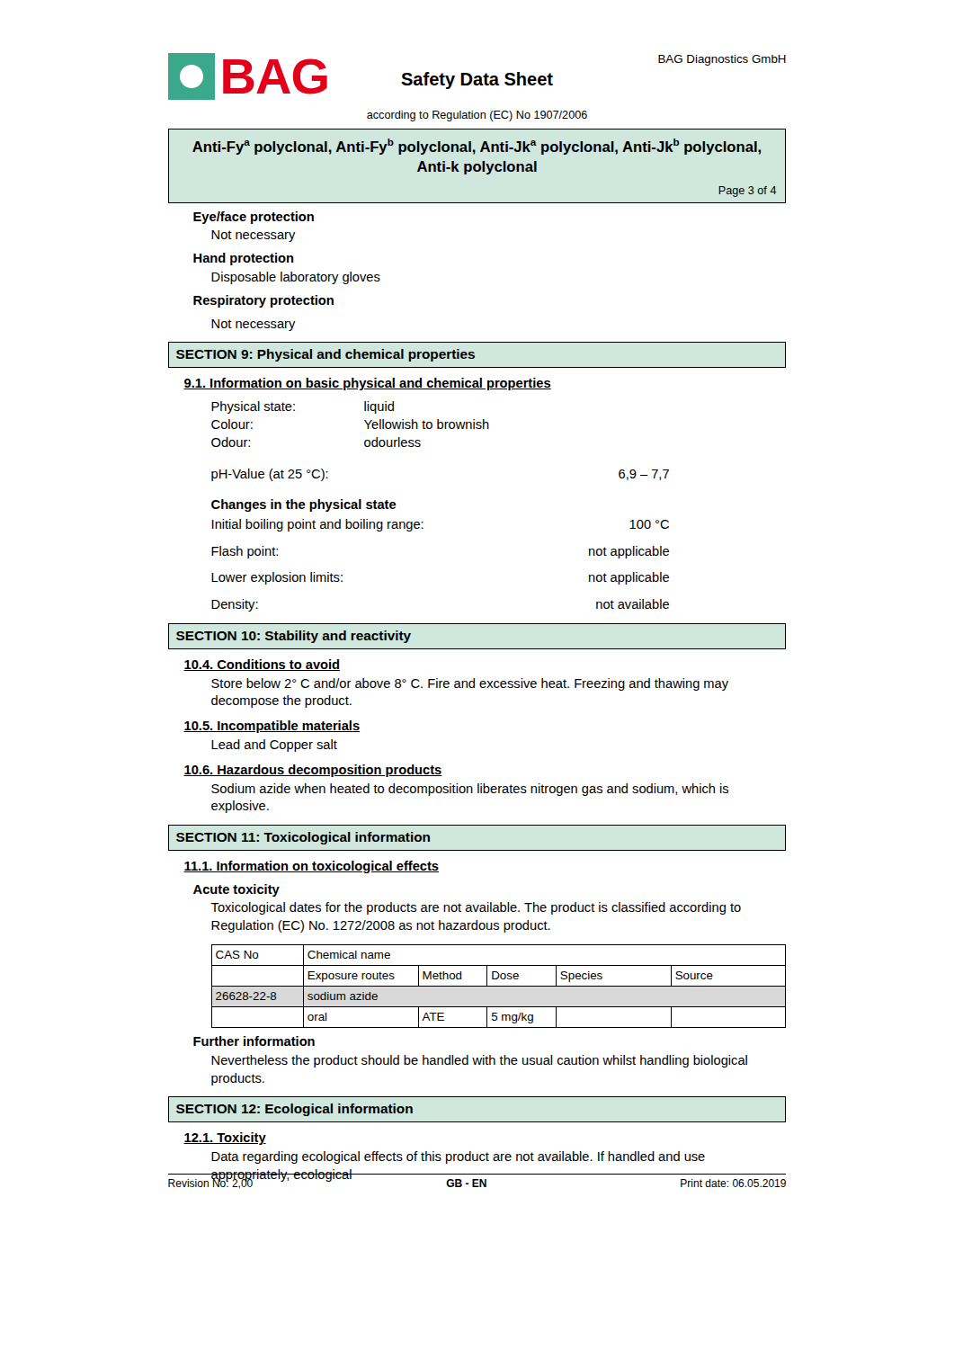BAG
Safety Data Sheet
according to Regulation (EC) No 1907/2006
BAG Diagnostics GmbH
Anti-Fya polyclonal, Anti-Fyb polyclonal, Anti-Jka polyclonal, Anti-Jkb polyclonal, Anti-k polyclonal
Page 3 of 4
Eye/face protection
Not necessary
Hand protection
Disposable laboratory gloves
Respiratory protection
Not necessary
SECTION 9: Physical and chemical properties
9.1. Information on basic physical and chemical properties
Physical state:
liquid
Colour:
Yellowish to brownish
Odour:
odourless
pH-Value (at 25 °C):
6,9 – 7,7
Changes in the physical state
Initial boiling point and boiling range:
100 °C
Flash point:
not applicable
Lower explosion limits:
not applicable
Density:
not available
SECTION 10: Stability and reactivity
10.4. Conditions to avoid
Store below 2° C and/or above 8° C. Fire and excessive heat. Freezing and thawing may decompose the product.
10.5. Incompatible materials
Lead and Copper salt
10.6. Hazardous decomposition products
Sodium azide when heated to decomposition liberates nitrogen gas and sodium, which is explosive.
SECTION 11: Toxicological information
11.1. Information on toxicological effects
Acute toxicity
Toxicological dates for the products are not available. The product is classified according to Regulation (EC) No. 1272/2008 as not hazardous product.
| CAS No | Chemical name |
| | Exposure routes | Method | Dose | Species | Source |
| 26628-22-8 | sodium azide |
| | oral | ATE | 5 mg/kg | | |
Further information
Nevertheless the product should be handled with the usual caution whilst handling biological products.
SECTION 12: Ecological information
12.1. Toxicity
Data regarding ecological effects of this product are not available. If handled and use appropriately, ecological
Revision No: 2,00
GB - EN
Print date: 06.05.2019